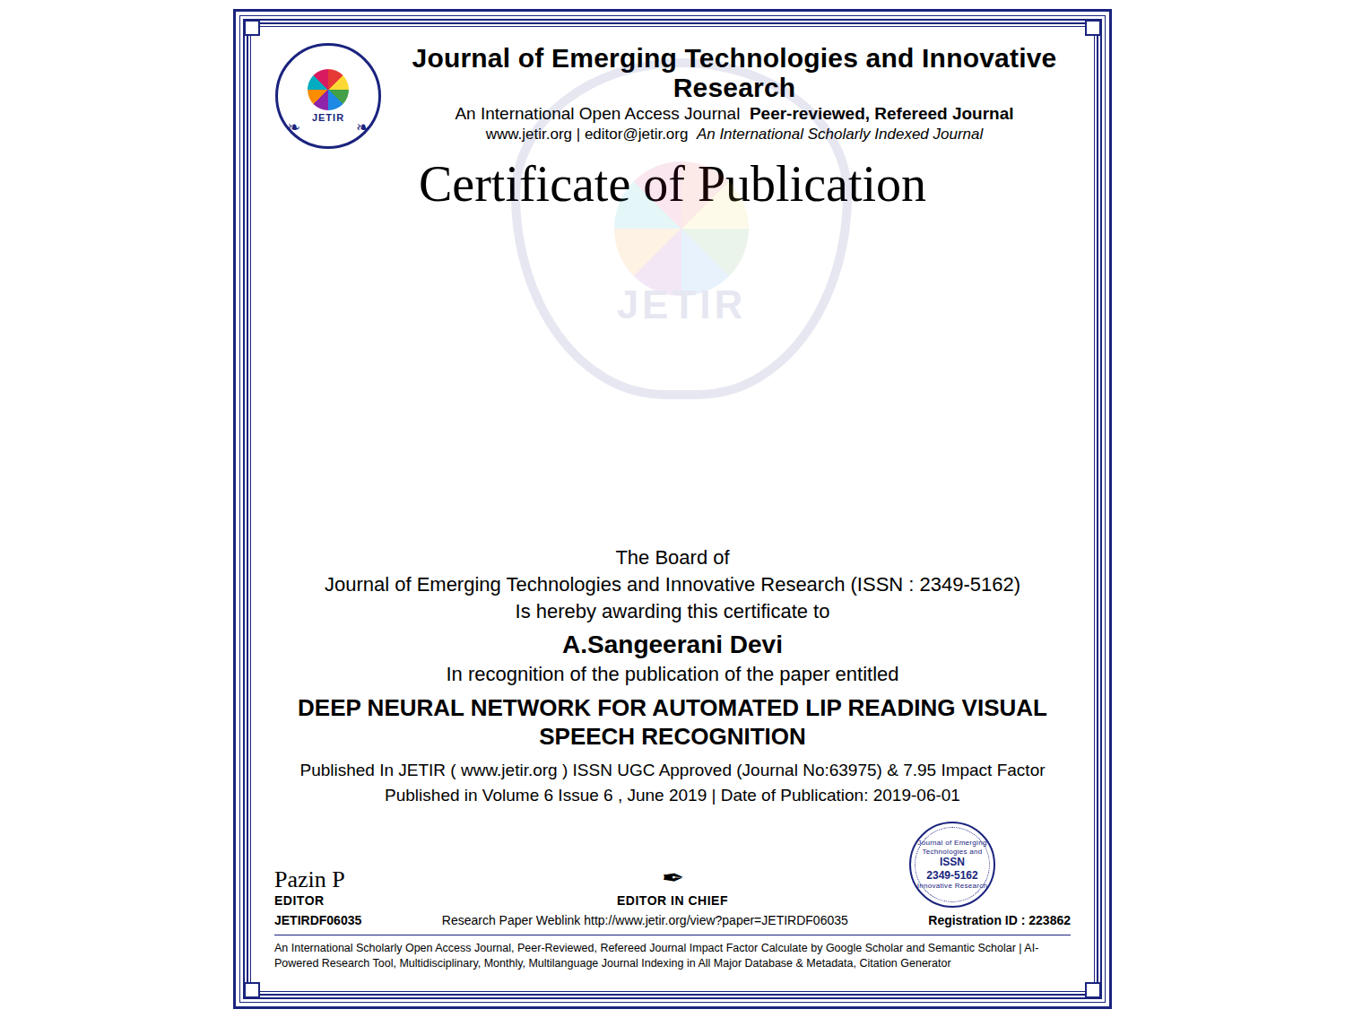❧ ❧
JETIR
Journal of Emerging Technologies and Innovative Research
An International Open Access Journal Peer-reviewed, Refereed Journal
www.jetir.org | editor@jetir.org An International Scholarly Indexed Journal
Certificate of Publication
JETIR
The Board of
Journal of Emerging Technologies and Innovative Research (ISSN : 2349-5162)
Is hereby awarding this certificate to
A.Sangeerani Devi
In recognition of the publication of the paper entitled
Deep Neural Network for Automated Lip Reading Visual Speech Recognition
Published In JETIR ( www.jetir.org ) ISSN UGC Approved (Journal No:63975) & 7.95 Impact Factor
Published in Volume 6 Issue 6 , June 2019 | Date of Publication: 2019-06-01
Pazin P
EDITOR
✒
EDITOR IN CHIEF
Journal of Emerging Technologies and
ISSN
2349-5162
Innovative Research
JETIRDF06035
Research Paper Weblink http://www.jetir.org/view?paper=JETIRDF06035
Registration ID : 223862
An International Scholarly Open Access Journal, Peer-Reviewed, Refereed Journal Impact Factor Calculate by Google Scholar and Semantic Scholar | AI-Powered Research Tool, Multidisciplinary, Monthly, Multilanguage Journal Indexing in All Major Database & Metadata, Citation Generator